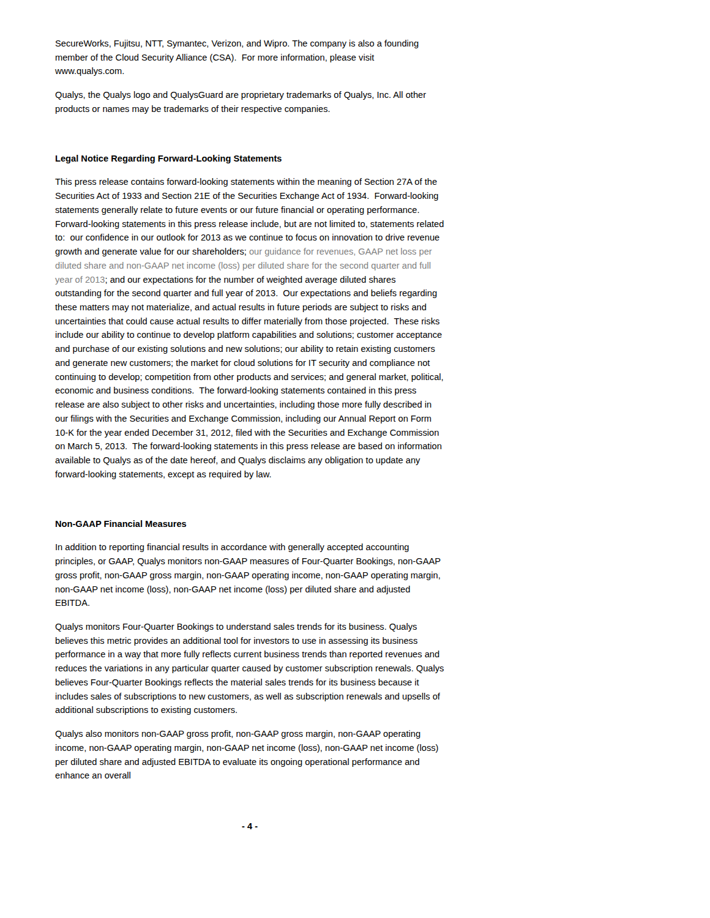SecureWorks, Fujitsu, NTT, Symantec, Verizon, and Wipro. The company is also a founding member of the Cloud Security Alliance (CSA). For more information, please visit www.qualys.com.
Qualys, the Qualys logo and QualysGuard are proprietary trademarks of Qualys, Inc. All other products or names may be trademarks of their respective companies.
Legal Notice Regarding Forward-Looking Statements
This press release contains forward-looking statements within the meaning of Section 27A of the Securities Act of 1933 and Section 21E of the Securities Exchange Act of 1934. Forward-looking statements generally relate to future events or our future financial or operating performance. Forward-looking statements in this press release include, but are not limited to, statements related to: our confidence in our outlook for 2013 as we continue to focus on innovation to drive revenue growth and generate value for our shareholders; our guidance for revenues, GAAP net loss per diluted share and non-GAAP net income (loss) per diluted share for the second quarter and full year of 2013; and our expectations for the number of weighted average diluted shares outstanding for the second quarter and full year of 2013. Our expectations and beliefs regarding these matters may not materialize, and actual results in future periods are subject to risks and uncertainties that could cause actual results to differ materially from those projected. These risks include our ability to continue to develop platform capabilities and solutions; customer acceptance and purchase of our existing solutions and new solutions; our ability to retain existing customers and generate new customers; the market for cloud solutions for IT security and compliance not continuing to develop; competition from other products and services; and general market, political, economic and business conditions. The forward-looking statements contained in this press release are also subject to other risks and uncertainties, including those more fully described in our filings with the Securities and Exchange Commission, including our Annual Report on Form 10-K for the year ended December 31, 2012, filed with the Securities and Exchange Commission on March 5, 2013. The forward-looking statements in this press release are based on information available to Qualys as of the date hereof, and Qualys disclaims any obligation to update any forward-looking statements, except as required by law.
Non-GAAP Financial Measures
In addition to reporting financial results in accordance with generally accepted accounting principles, or GAAP, Qualys monitors non-GAAP measures of Four-Quarter Bookings, non-GAAP gross profit, non-GAAP gross margin, non-GAAP operating income, non-GAAP operating margin, non-GAAP net income (loss), non-GAAP net income (loss) per diluted share and adjusted EBITDA.
Qualys monitors Four-Quarter Bookings to understand sales trends for its business. Qualys believes this metric provides an additional tool for investors to use in assessing its business performance in a way that more fully reflects current business trends than reported revenues and reduces the variations in any particular quarter caused by customer subscription renewals. Qualys believes Four-Quarter Bookings reflects the material sales trends for its business because it includes sales of subscriptions to new customers, as well as subscription renewals and upsells of additional subscriptions to existing customers.
Qualys also monitors non-GAAP gross profit, non-GAAP gross margin, non-GAAP operating income, non-GAAP operating margin, non-GAAP net income (loss), non-GAAP net income (loss) per diluted share and adjusted EBITDA to evaluate its ongoing operational performance and enhance an overall
- 4 -